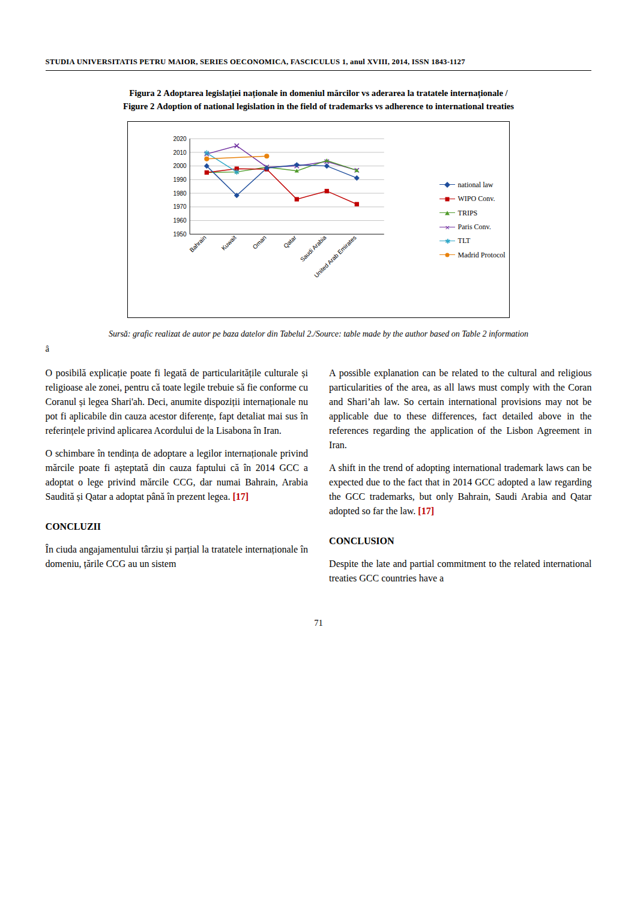STUDIA UNIVERSITATIS PETRU MAIOR, SERIES OECONOMICA, FASCICULUS 1, anul XVIII, 2014, ISSN 1843-1127
Figura 2 Adoptarea legislației naționale in domeniul mărcilor vs aderarea la tratatele internaționale /
Figure 2 Adoption of national legislation in the field of trademarks vs adherence to international treaties
2020 2010 2000 1990 1980 1970 1960 1950 Bahrain Kuwait Oman Qatar Saudi Arabia United Arab Emirates
national law
WIPO Conv.
TRIPS
✕ Paris Conv.
✱ TLT
Madrid Protocol
Sursă: grafic realizat de autor pe baza datelor din Tabelul 2./Source: table made by the author based on Table 2 information
â
O posibilă explicație poate fi legată de particularitățile culturale și religioase ale zonei, pentru că toate legile trebuie să fie conforme cu Coranul și legea Shari'ah. Deci, anumite dispoziții internaționale nu pot fi aplicabile din cauza acestor diferențe, fapt detaliat mai sus în referințele privind aplicarea Acordului de la Lisabona în Iran.
O schimbare în tendința de adoptare a legilor internaționale privind mărcile poate fi așteptată din cauza faptului că în 2014 GCC a adoptat o lege privind mărcile CCG, dar numai Bahrain, Arabia Saudită și Qatar a adoptat până în prezent legea. [17]
CONCLUZII
În ciuda angajamentului târziu și parțial la tratatele internaționale în domeniu, țările CCG au un sistem
A possible explanation can be related to the cultural and religious particularities of the area, as all laws must comply with the Coran and Shari’ah law. So certain international provisions may not be applicable due to these differences, fact detailed above in the references regarding the application of the Lisbon Agreement in Iran.
A shift in the trend of adopting international trademark laws can be expected due to the fact that in 2014 GCC adopted a law regarding the GCC trademarks, but only Bahrain, Saudi Arabia and Qatar adopted so far the law. [17]
CONCLUSION
Despite the late and partial commitment to the related international treaties GCC countries have a
71